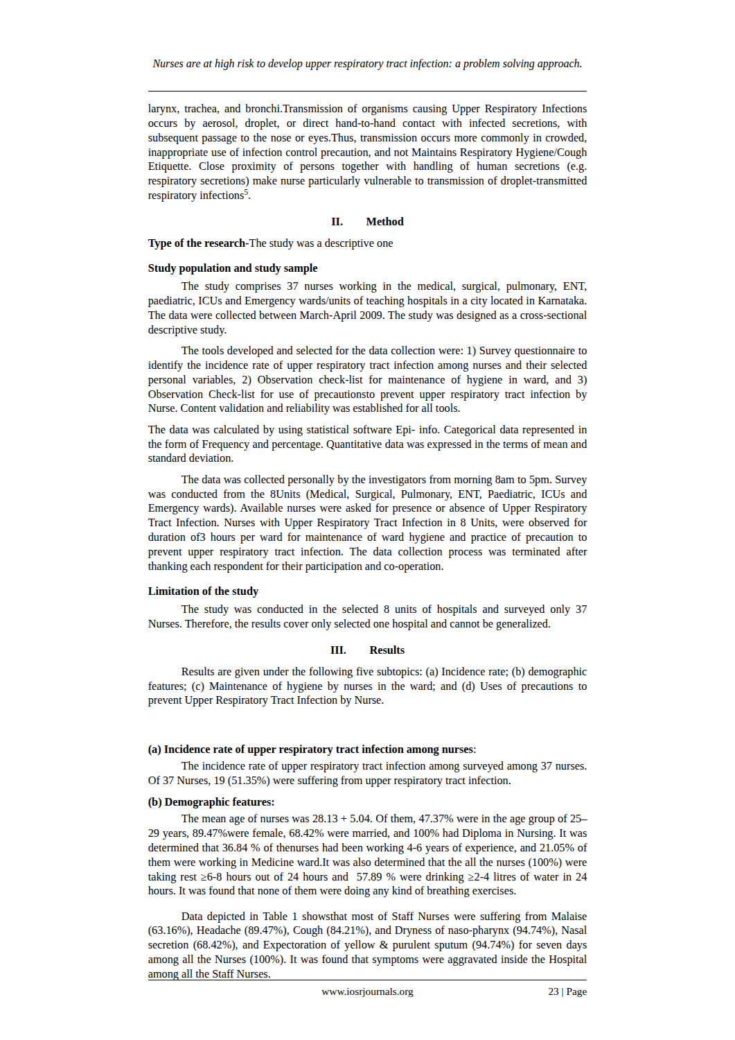Nurses are at high risk to develop upper respiratory tract infection: a problem solving approach.
larynx, trachea, and bronchi.Transmission of organisms causing Upper Respiratory Infections occurs by aerosol, droplet, or direct hand-to-hand contact with infected secretions, with subsequent passage to the nose or eyes.Thus, transmission occurs more commonly in crowded, inappropriate use of infection control precaution, and not Maintains Respiratory Hygiene/Cough Etiquette. Close proximity of persons together with handling of human secretions (e.g. respiratory secretions) make nurse particularly vulnerable to transmission of droplet-transmitted respiratory infections5.
II. Method
Type of the research-The study was a descriptive one
Study population and study sample
The study comprises 37 nurses working in the medical, surgical, pulmonary, ENT, paediatric, ICUs and Emergency wards/units of teaching hospitals in a city located in Karnataka. The data were collected between March-April 2009. The study was designed as a cross-sectional descriptive study.
The tools developed and selected for the data collection were: 1) Survey questionnaire to identify the incidence rate of upper respiratory tract infection among nurses and their selected personal variables, 2) Observation check-list for maintenance of hygiene in ward, and 3) Observation Check-list for use of precautionsto prevent upper respiratory tract infection by Nurse. Content validation and reliability was established for all tools.
The data was calculated by using statistical software Epi- info. Categorical data represented in the form of Frequency and percentage. Quantitative data was expressed in the terms of mean and standard deviation.
The data was collected personally by the investigators from morning 8am to 5pm. Survey was conducted from the 8Units (Medical, Surgical, Pulmonary, ENT, Paediatric, ICUs and Emergency wards). Available nurses were asked for presence or absence of Upper Respiratory Tract Infection. Nurses with Upper Respiratory Tract Infection in 8 Units, were observed for duration of3 hours per ward for maintenance of ward hygiene and practice of precaution to prevent upper respiratory tract infection. The data collection process was terminated after thanking each respondent for their participation and co-operation.
Limitation of the study
The study was conducted in the selected 8 units of hospitals and surveyed only 37 Nurses. Therefore, the results cover only selected one hospital and cannot be generalized.
III. Results
Results are given under the following five subtopics: (a) Incidence rate; (b) demographic features; (c) Maintenance of hygiene by nurses in the ward; and (d) Uses of precautions to prevent Upper Respiratory Tract Infection by Nurse.
(a) Incidence rate of upper respiratory tract infection among nurses:
The incidence rate of upper respiratory tract infection among surveyed among 37 nurses. Of 37 Nurses, 19 (51.35%) were suffering from upper respiratory tract infection.
(b) Demographic features:
The mean age of nurses was 28.13 + 5.04. Of them, 47.37% were in the age group of 25–29 years, 89.47%were female, 68.42% were married, and 100% had Diploma in Nursing. It was determined that 36.84 % of thenurses had been working 4-6 years of experience, and 21.05% of them were working in Medicine ward.It was also determined that the all the nurses (100%) were taking rest ≥6-8 hours out of 24 hours and 57.89 % were drinking ≥2-4 litres of water in 24 hours. It was found that none of them were doing any kind of breathing exercises.
Data depicted in Table 1 showsthat most of Staff Nurses were suffering from Malaise (63.16%), Headache (89.47%), Cough (84.21%), and Dryness of naso-pharynx (94.74%), Nasal secretion (68.42%), and Expectoration of yellow & purulent sputum (94.74%) for seven days among all the Nurses (100%). It was found that symptoms were aggravated inside the Hospital among all the Staff Nurses.
www.iosrjournals.org 23 | Page